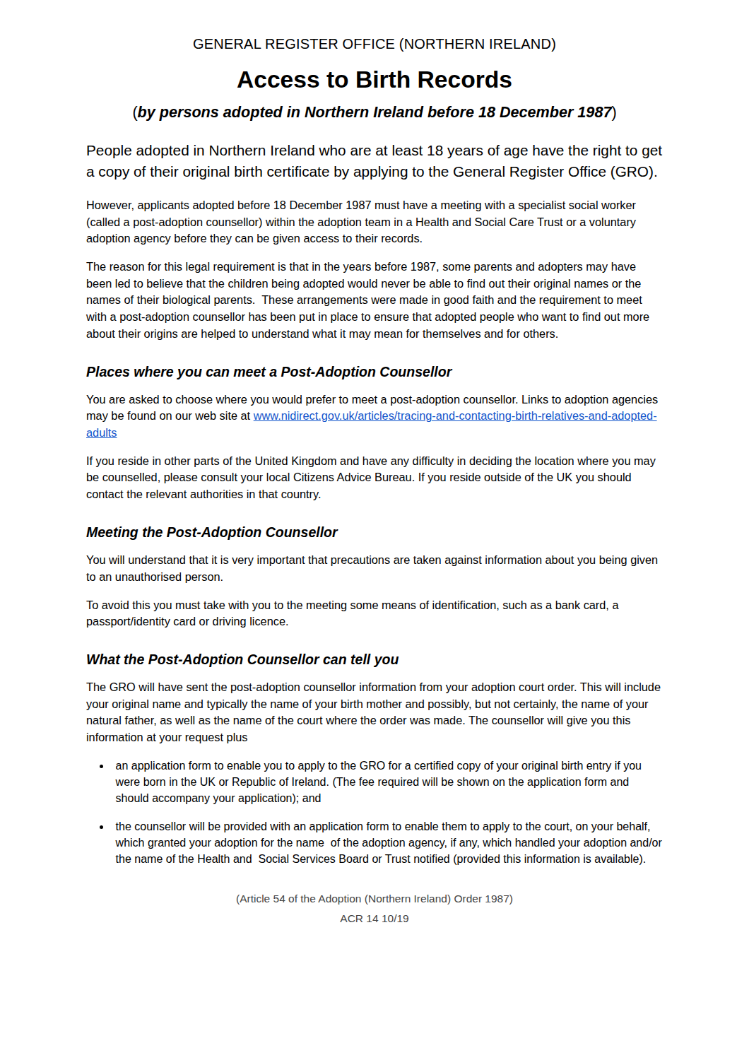GENERAL REGISTER OFFICE (NORTHERN IRELAND)
Access to Birth Records
(by persons adopted in Northern Ireland before 18 December 1987)
People adopted in Northern Ireland who are at least 18 years of age have the right to get a copy of their original birth certificate by applying to the General Register Office (GRO).
However, applicants adopted before 18 December 1987 must have a meeting with a specialist social worker (called a post-adoption counsellor) within the adoption team in a Health and Social Care Trust or a voluntary adoption agency before they can be given access to their records.
The reason for this legal requirement is that in the years before 1987, some parents and adopters may have been led to believe that the children being adopted would never be able to find out their original names or the names of their biological parents. These arrangements were made in good faith and the requirement to meet with a post-adoption counsellor has been put in place to ensure that adopted people who want to find out more about their origins are helped to understand what it may mean for themselves and for others.
Places where you can meet a Post-Adoption Counsellor
You are asked to choose where you would prefer to meet a post-adoption counsellor. Links to adoption agencies may be found on our web site at www.nidirect.gov.uk/articles/tracing-and-contacting-birth-relatives-and-adopted-adults
If you reside in other parts of the United Kingdom and have any difficulty in deciding the location where you may be counselled, please consult your local Citizens Advice Bureau. If you reside outside of the UK you should contact the relevant authorities in that country.
Meeting the Post-Adoption Counsellor
You will understand that it is very important that precautions are taken against information about you being given to an unauthorised person.
To avoid this you must take with you to the meeting some means of identification, such as a bank card, a passport/identity card or driving licence.
What the Post-Adoption Counsellor can tell you
The GRO will have sent the post-adoption counsellor information from your adoption court order. This will include your original name and typically the name of your birth mother and possibly, but not certainly, the name of your natural father, as well as the name of the court where the order was made. The counsellor will give you this information at your request plus
an application form to enable you to apply to the GRO for a certified copy of your original birth entry if you were born in the UK or Republic of Ireland. (The fee required will be shown on the application form and should accompany your application); and
the counsellor will be provided with an application form to enable them to apply to the court, on your behalf, which granted your adoption for the name of the adoption agency, if any, which handled your adoption and/or the name of the Health and Social Services Board or Trust notified (provided this information is available).
(Article 54 of the Adoption (Northern Ireland) Order 1987)
ACR 14 10/19